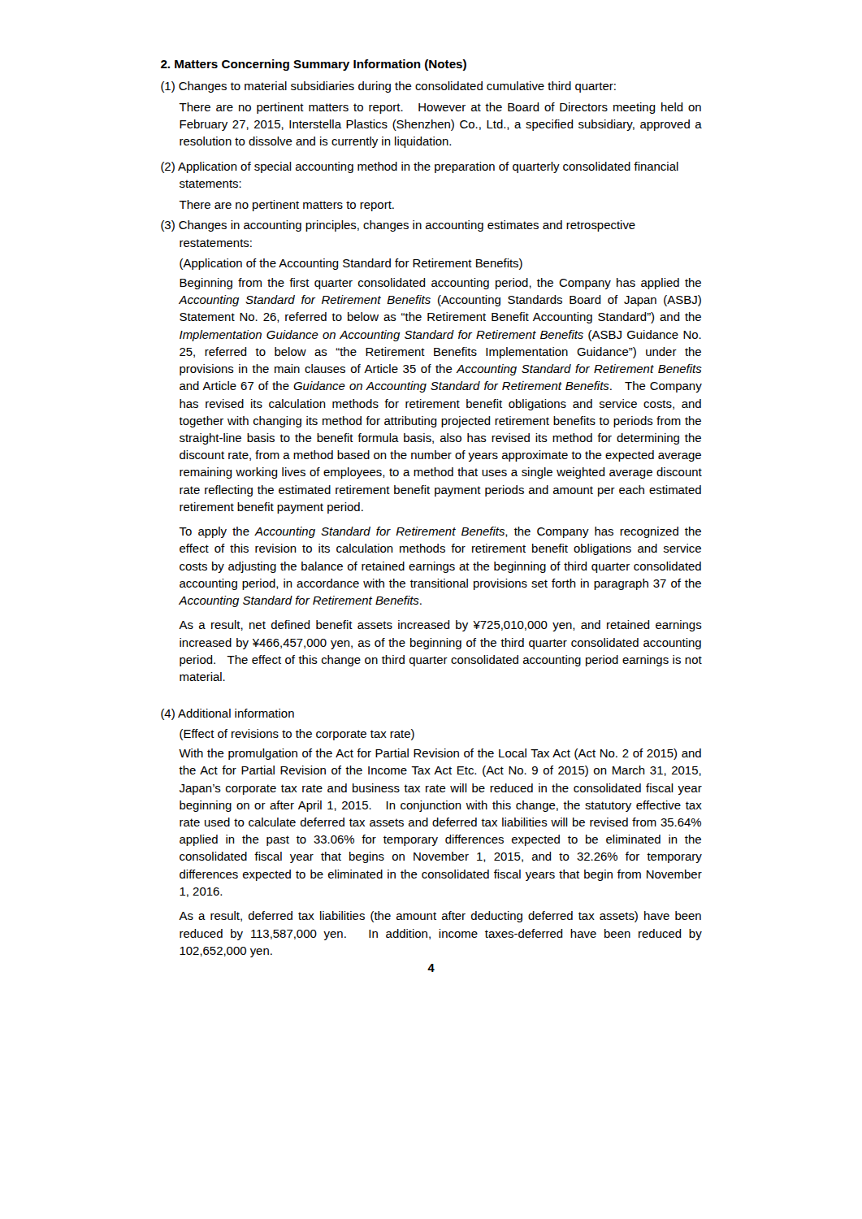2. Matters Concerning Summary Information (Notes)
(1) Changes to material subsidiaries during the consolidated cumulative third quarter:
There are no pertinent matters to report. However at the Board of Directors meeting held on February 27, 2015, Interstella Plastics (Shenzhen) Co., Ltd., a specified subsidiary, approved a resolution to dissolve and is currently in liquidation.
(2) Application of special accounting method in the preparation of quarterly consolidated financial statements:
There are no pertinent matters to report.
(3) Changes in accounting principles, changes in accounting estimates and retrospective restatements:
(Application of the Accounting Standard for Retirement Benefits)
Beginning from the first quarter consolidated accounting period, the Company has applied the Accounting Standard for Retirement Benefits (Accounting Standards Board of Japan (ASBJ) Statement No. 26, referred to below as “the Retirement Benefit Accounting Standard”) and the Implementation Guidance on Accounting Standard for Retirement Benefits (ASBJ Guidance No. 25, referred to below as “the Retirement Benefits Implementation Guidance”) under the provisions in the main clauses of Article 35 of the Accounting Standard for Retirement Benefits and Article 67 of the Guidance on Accounting Standard for Retirement Benefits. The Company has revised its calculation methods for retirement benefit obligations and service costs, and together with changing its method for attributing projected retirement benefits to periods from the straight-line basis to the benefit formula basis, also has revised its method for determining the discount rate, from a method based on the number of years approximate to the expected average remaining working lives of employees, to a method that uses a single weighted average discount rate reflecting the estimated retirement benefit payment periods and amount per each estimated retirement benefit payment period.
To apply the Accounting Standard for Retirement Benefits, the Company has recognized the effect of this revision to its calculation methods for retirement benefit obligations and service costs by adjusting the balance of retained earnings at the beginning of third quarter consolidated accounting period, in accordance with the transitional provisions set forth in paragraph 37 of the Accounting Standard for Retirement Benefits.
As a result, net defined benefit assets increased by ¥725,010,000 yen, and retained earnings increased by ¥466,457,000 yen, as of the beginning of the third quarter consolidated accounting period. The effect of this change on third quarter consolidated accounting period earnings is not material.
(4) Additional information
(Effect of revisions to the corporate tax rate)
With the promulgation of the Act for Partial Revision of the Local Tax Act (Act No. 2 of 2015) and the Act for Partial Revision of the Income Tax Act Etc. (Act No. 9 of 2015) on March 31, 2015, Japan’s corporate tax rate and business tax rate will be reduced in the consolidated fiscal year beginning on or after April 1, 2015. In conjunction with this change, the statutory effective tax rate used to calculate deferred tax assets and deferred tax liabilities will be revised from 35.64% applied in the past to 33.06% for temporary differences expected to be eliminated in the consolidated fiscal year that begins on November 1, 2015, and to 32.26% for temporary differences expected to be eliminated in the consolidated fiscal years that begin from November 1, 2016.
As a result, deferred tax liabilities (the amount after deducting deferred tax assets) have been reduced by 113,587,000 yen. In addition, income taxes-deferred have been reduced by 102,652,000 yen.
4